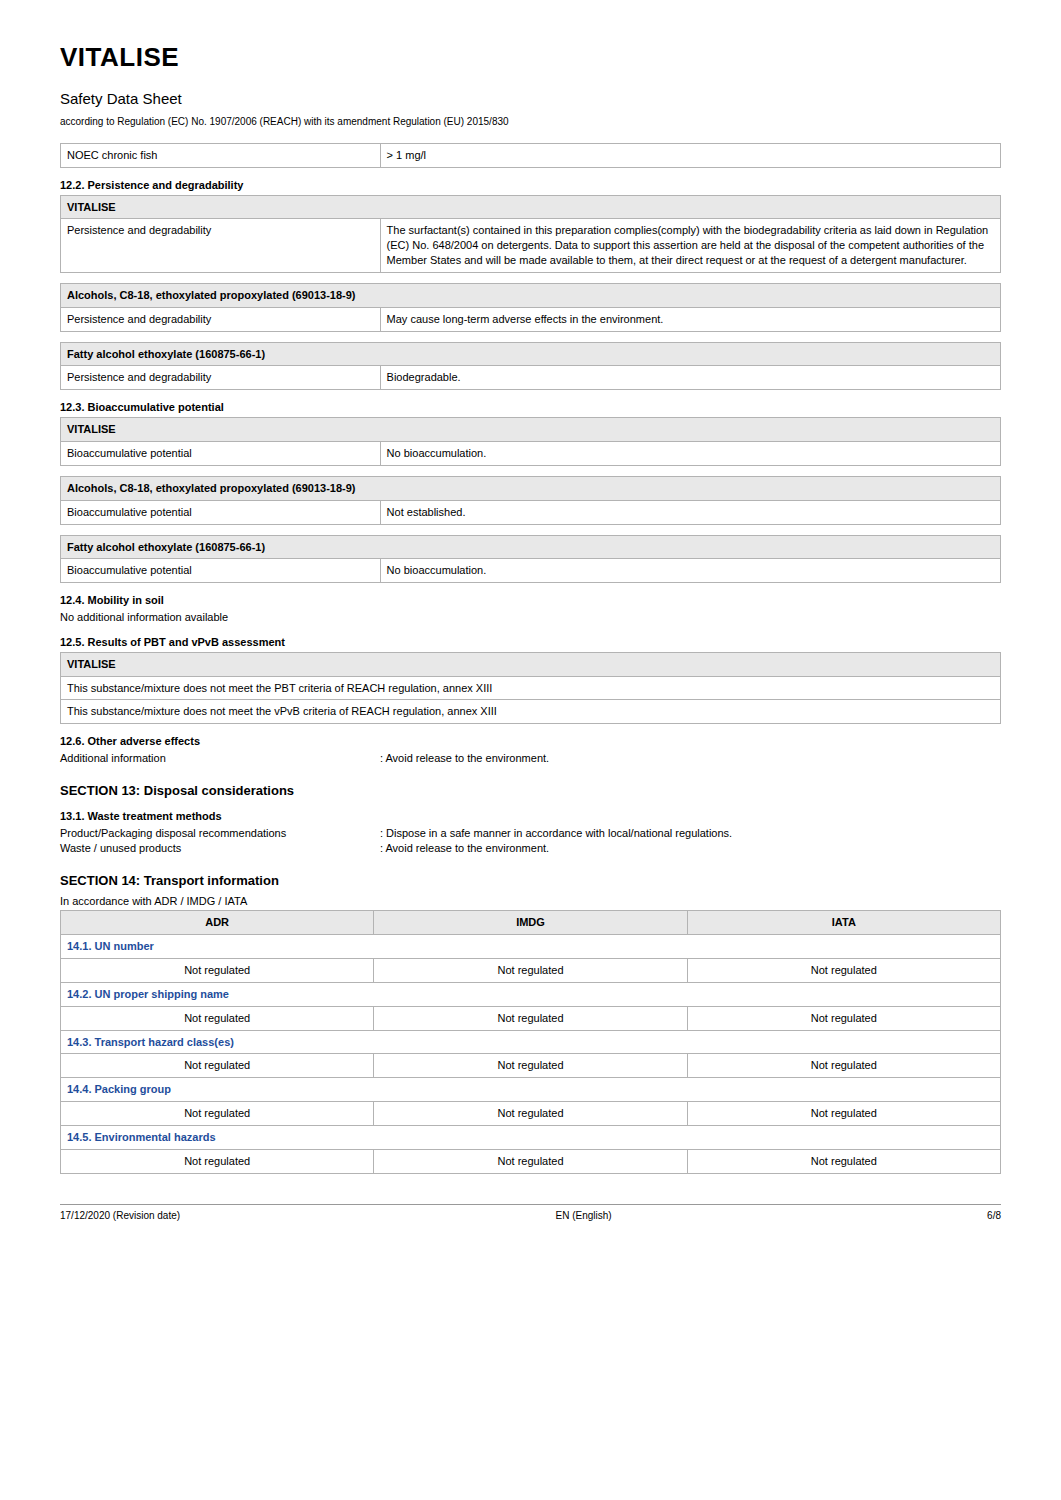VITALISE
Safety Data Sheet
according to Regulation (EC) No. 1907/2006 (REACH) with its amendment Regulation (EU) 2015/830
| NOEC chronic fish | > 1 mg/l |
12.2. Persistence and degradability
| VITALISE |
| Persistence and degradability | The surfactant(s) contained in this preparation complies(comply) with the biodegradability criteria as laid down in Regulation (EC) No. 648/2004 on detergents. Data to support this assertion are held at the disposal of the competent authorities of the Member States and will be made available to them, at their direct request or at the request of a detergent manufacturer. |
| Alcohols, C8-18, ethoxylated propoxylated (69013-18-9) |
| Persistence and degradability | May cause long-term adverse effects in the environment. |
| Fatty alcohol ethoxylate (160875-66-1) |
| Persistence and degradability | Biodegradable. |
12.3. Bioaccumulative potential
| VITALISE |
| Bioaccumulative potential | No bioaccumulation. |
| Alcohols, C8-18, ethoxylated propoxylated (69013-18-9) |
| Bioaccumulative potential | Not established. |
| Fatty alcohol ethoxylate (160875-66-1) |
| Bioaccumulative potential | No bioaccumulation. |
12.4. Mobility in soil
No additional information available
12.5. Results of PBT and vPvB assessment
| VITALISE |
| This substance/mixture does not meet the PBT criteria of REACH regulation, annex XIII |
| This substance/mixture does not meet the vPvB criteria of REACH regulation, annex XIII |
12.6. Other adverse effects
| Additional information | : Avoid release to the environment. |
SECTION 13: Disposal considerations
13.1. Waste treatment methods
| Product/Packaging disposal recommendations | : Dispose in a safe manner in accordance with local/national regulations. |
| Waste / unused products | : Avoid release to the environment. |
SECTION 14: Transport information
In accordance with ADR / IMDG / IATA
| ADR | IMDG | IATA |
| --- | --- | --- |
| 14.1. UN number |
| Not regulated | Not regulated | Not regulated |
| 14.2. UN proper shipping name |
| Not regulated | Not regulated | Not regulated |
| 14.3. Transport hazard class(es) |
| Not regulated | Not regulated | Not regulated |
| 14.4. Packing group |
| Not regulated | Not regulated | Not regulated |
| 14.5. Environmental hazards |
| Not regulated | Not regulated | Not regulated |
17/12/2020 (Revision date) EN (English) 6/8